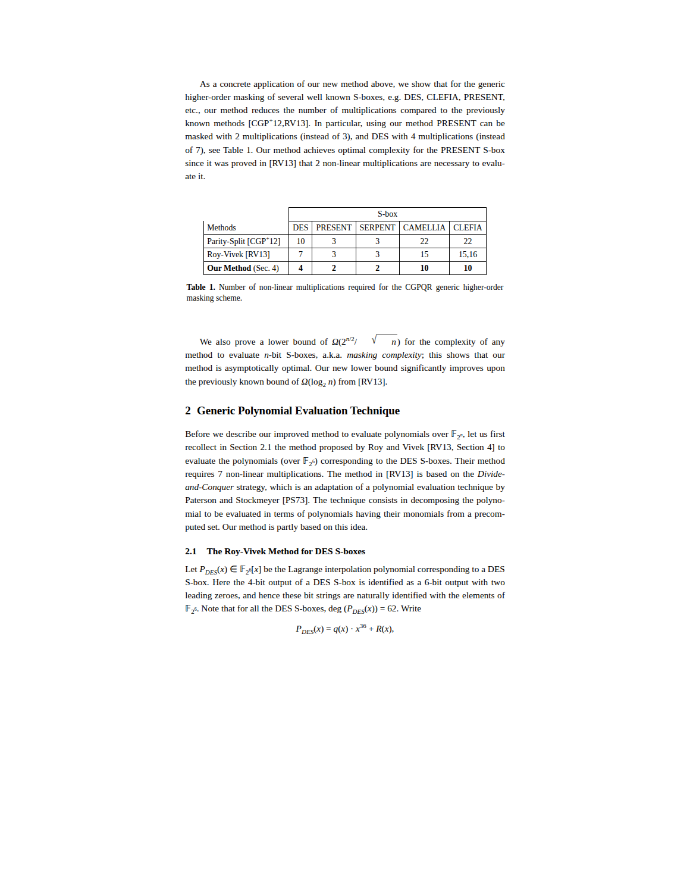As a concrete application of our new method above, we show that for the generic higher-order masking of several well known S-boxes, e.g. DES, CLEFIA, PRESENT, etc., our method reduces the number of multiplications compared to the previously known methods [CGP+12,RV13]. In particular, using our method PRESENT can be masked with 2 multiplications (instead of 3), and DES with 4 multiplications (instead of 7), see Table 1. Our method achieves optimal complexity for the PRESENT S-box since it was proved in [RV13] that 2 non-linear multiplications are necessary to evaluate it.
| | S-box |
| --- | --- |
| Methods | DES | PRESENT | SERPENT | CAMELLIA | CLEFIA |
| Parity-Split [CGP + 12] | 10 | 3 | 3 | 22 | 22 |
| Roy-Vivek [RV13] | 7 | 3 | 3 | 15 | 15,16 |
| Our Method (Sec. 4) | 4 | 2 | 2 | 10 | 10 |
Table 1. Number of non-linear multiplications required for the CGPQR generic higher-order masking scheme.
We also prove a lower bound of Ω(2n/2/√n) for the complexity of any method to evaluate n-bit S-boxes, a.k.a. masking complexity; this shows that our method is asymptotically optimal. Our new lower bound significantly improves upon the previously known bound of Ω(log2 n) from [RV13].
2 Generic Polynomial Evaluation Technique
Before we describe our improved method to evaluate polynomials over 𝔽2n, let us first recollect in Section 2.1 the method proposed by Roy and Vivek [RV13, Section 4] to evaluate the polynomials (over 𝔽26) corresponding to the DES S-boxes. Their method requires 7 non-linear multiplications. The method in [RV13] is based on the Divide-and-Conquer strategy, which is an adaptation of a polynomial evaluation technique by Paterson and Stockmeyer [PS73]. The technique consists in decomposing the polynomial to be evaluated in terms of polynomials having their monomials from a precomputed set. Our method is partly based on this idea.
2.1 The Roy-Vivek Method for DES S-boxes
Let PDES(x) ∈ 𝔽26[x] be the Lagrange interpolation polynomial corresponding to a DES S-box. Here the 4-bit output of a DES S-box is identified as a 6-bit output with two leading zeroes, and hence these bit strings are naturally identified with the elements of 𝔽26. Note that for all the DES S-boxes, deg (PDES(x)) = 62. Write
PDES(x) = q(x) · x36 + R(x),